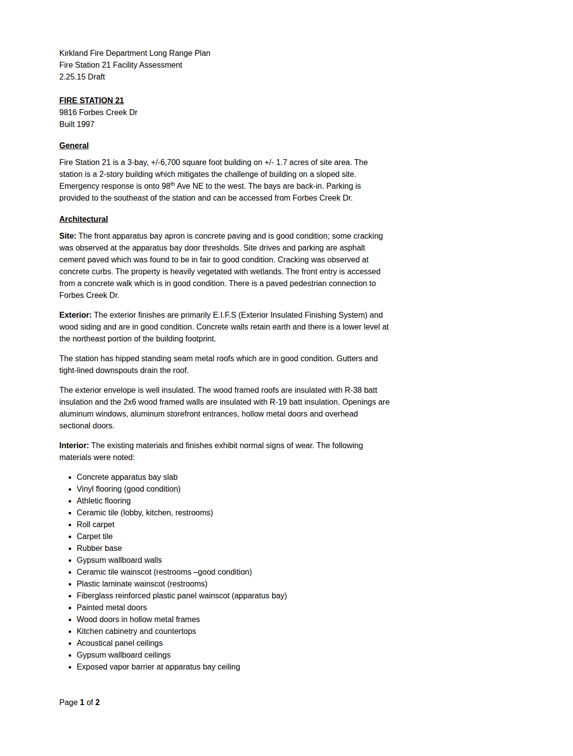Kirkland Fire Department Long Range Plan
Fire Station 21 Facility Assessment
2.25.15 Draft
FIRE STATION 21
9816 Forbes Creek Dr
Built 1997
General
Fire Station 21 is a 3-bay, +/-6,700 square foot building on +/- 1.7 acres of site area. The station is a 2-story building which mitigates the challenge of building on a sloped site. Emergency response is onto 98th Ave NE to the west. The bays are back-in. Parking is provided to the southeast of the station and can be accessed from Forbes Creek Dr.
Architectural
Site: The front apparatus bay apron is concrete paving and is good condition; some cracking was observed at the apparatus bay door thresholds. Site drives and parking are asphalt cement paved which was found to be in fair to good condition. Cracking was observed at concrete curbs. The property is heavily vegetated with wetlands. The front entry is accessed from a concrete walk which is in good condition. There is a paved pedestrian connection to Forbes Creek Dr.
Exterior: The exterior finishes are primarily E.I.F.S (Exterior Insulated Finishing System) and wood siding and are in good condition. Concrete walls retain earth and there is a lower level at the northeast portion of the building footprint.
The station has hipped standing seam metal roofs which are in good condition. Gutters and tight-lined downspouts drain the roof.
The exterior envelope is well insulated. The wood framed roofs are insulated with R-38 batt insulation and the 2x6 wood framed walls are insulated with R-19 batt insulation. Openings are aluminum windows, aluminum storefront entrances, hollow metal doors and overhead sectional doors.
Interior: The existing materials and finishes exhibit normal signs of wear. The following materials were noted:
Concrete apparatus bay slab
Vinyl flooring (good condition)
Athletic flooring
Ceramic tile (lobby, kitchen, restrooms)
Roll carpet
Carpet tile
Rubber base
Gypsum wallboard walls
Ceramic tile wainscot (restrooms –good condition)
Plastic laminate wainscot (restrooms)
Fiberglass reinforced plastic panel wainscot (apparatus bay)
Painted metal doors
Wood doors in hollow metal frames
Kitchen cabinetry and countertops
Acoustical panel ceilings
Gypsum wallboard ceilings
Exposed vapor barrier at apparatus bay ceiling
Page 1 of 2